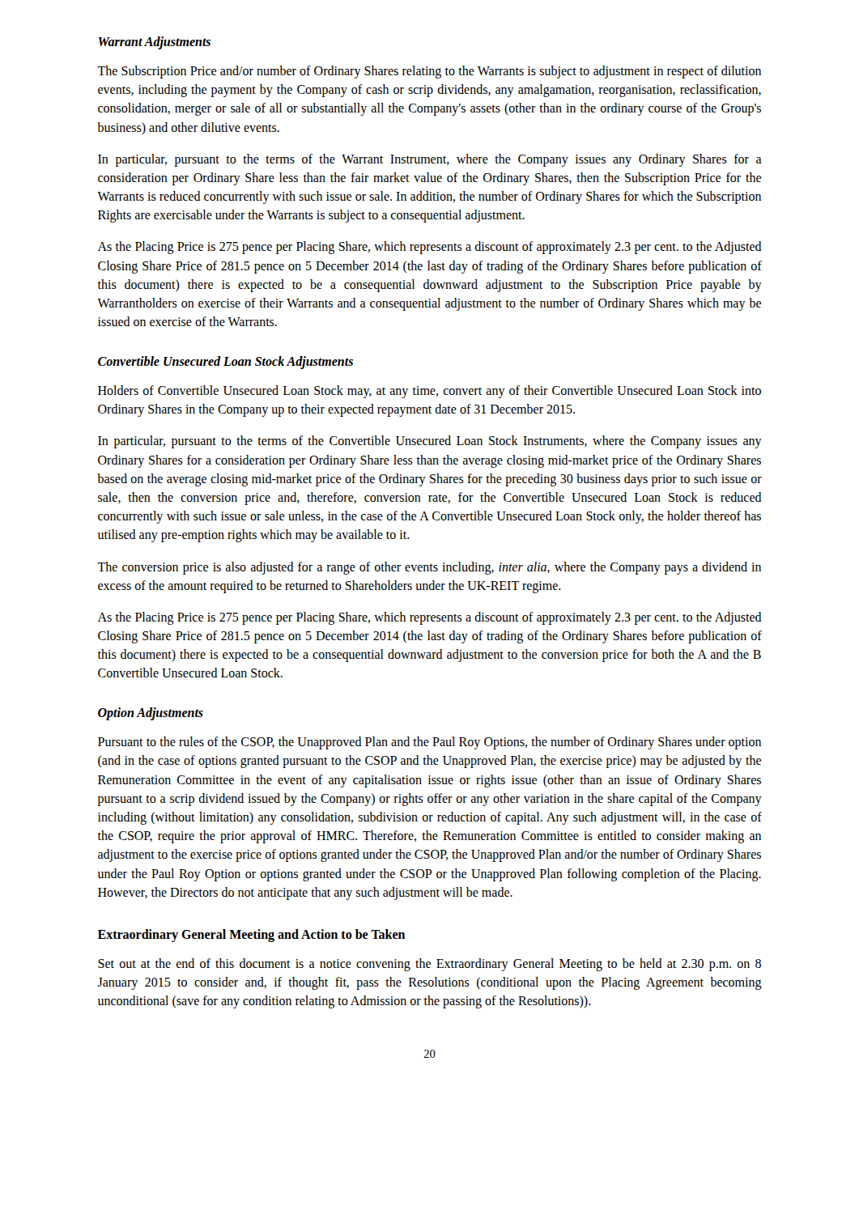Warrant Adjustments
The Subscription Price and/or number of Ordinary Shares relating to the Warrants is subject to adjustment in respect of dilution events, including the payment by the Company of cash or scrip dividends, any amalgamation, reorganisation, reclassification, consolidation, merger or sale of all or substantially all the Company's assets (other than in the ordinary course of the Group's business) and other dilutive events.
In particular, pursuant to the terms of the Warrant Instrument, where the Company issues any Ordinary Shares for a consideration per Ordinary Share less than the fair market value of the Ordinary Shares, then the Subscription Price for the Warrants is reduced concurrently with such issue or sale. In addition, the number of Ordinary Shares for which the Subscription Rights are exercisable under the Warrants is subject to a consequential adjustment.
As the Placing Price is 275 pence per Placing Share, which represents a discount of approximately 2.3 per cent. to the Adjusted Closing Share Price of 281.5 pence on 5 December 2014 (the last day of trading of the Ordinary Shares before publication of this document) there is expected to be a consequential downward adjustment to the Subscription Price payable by Warrantholders on exercise of their Warrants and a consequential adjustment to the number of Ordinary Shares which may be issued on exercise of the Warrants.
Convertible Unsecured Loan Stock Adjustments
Holders of Convertible Unsecured Loan Stock may, at any time, convert any of their Convertible Unsecured Loan Stock into Ordinary Shares in the Company up to their expected repayment date of 31 December 2015.
In particular, pursuant to the terms of the Convertible Unsecured Loan Stock Instruments, where the Company issues any Ordinary Shares for a consideration per Ordinary Share less than the average closing mid-market price of the Ordinary Shares based on the average closing mid-market price of the Ordinary Shares for the preceding 30 business days prior to such issue or sale, then the conversion price and, therefore, conversion rate, for the Convertible Unsecured Loan Stock is reduced concurrently with such issue or sale unless, in the case of the A Convertible Unsecured Loan Stock only, the holder thereof has utilised any pre-emption rights which may be available to it.
The conversion price is also adjusted for a range of other events including, inter alia, where the Company pays a dividend in excess of the amount required to be returned to Shareholders under the UK-REIT regime.
As the Placing Price is 275 pence per Placing Share, which represents a discount of approximately 2.3 per cent. to the Adjusted Closing Share Price of 281.5 pence on 5 December 2014 (the last day of trading of the Ordinary Shares before publication of this document) there is expected to be a consequential downward adjustment to the conversion price for both the A and the B Convertible Unsecured Loan Stock.
Option Adjustments
Pursuant to the rules of the CSOP, the Unapproved Plan and the Paul Roy Options, the number of Ordinary Shares under option (and in the case of options granted pursuant to the CSOP and the Unapproved Plan, the exercise price) may be adjusted by the Remuneration Committee in the event of any capitalisation issue or rights issue (other than an issue of Ordinary Shares pursuant to a scrip dividend issued by the Company) or rights offer or any other variation in the share capital of the Company including (without limitation) any consolidation, subdivision or reduction of capital. Any such adjustment will, in the case of the CSOP, require the prior approval of HMRC. Therefore, the Remuneration Committee is entitled to consider making an adjustment to the exercise price of options granted under the CSOP, the Unapproved Plan and/or the number of Ordinary Shares under the Paul Roy Option or options granted under the CSOP or the Unapproved Plan following completion of the Placing. However, the Directors do not anticipate that any such adjustment will be made.
Extraordinary General Meeting and Action to be Taken
Set out at the end of this document is a notice convening the Extraordinary General Meeting to be held at 2.30 p.m. on 8 January 2015 to consider and, if thought fit, pass the Resolutions (conditional upon the Placing Agreement becoming unconditional (save for any condition relating to Admission or the passing of the Resolutions)).
20